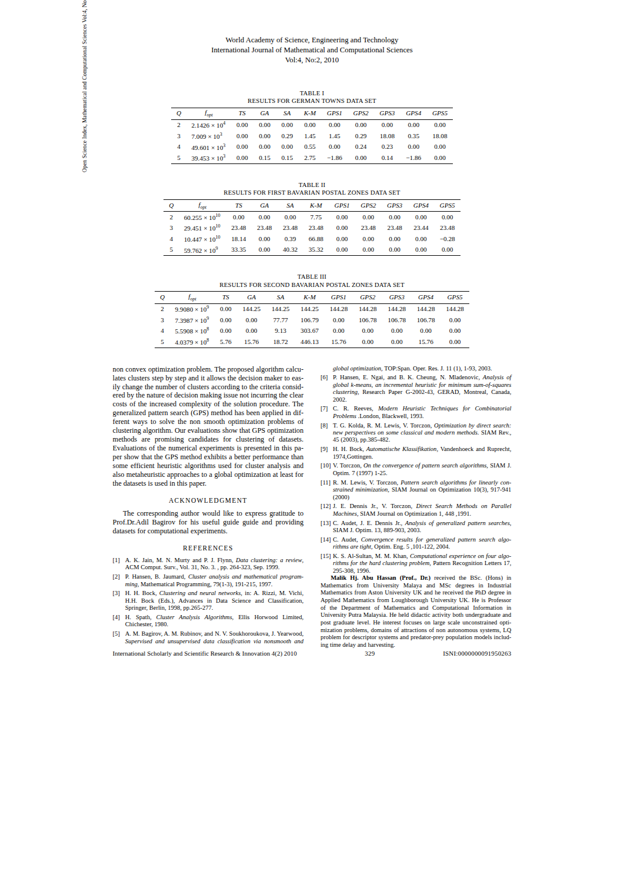Open Science Index, Mathematical and Computational Sciences Vol:4, No:2, 2010 publications.waset.org/1125/pdf
World Academy of Science, Engineering and Technology
International Journal of Mathematical and Computational Sciences
Vol:4, No:2, 2010
TABLE I
RESULTS FOR GERMAN TOWNS DATA SET
| Q | f opt | TS | GA | SA | K-M | GPS1 | GPS2 | GPS3 | GPS4 | GPS5 |
| --- | --- | --- | --- | --- | --- | --- | --- | --- | --- | --- |
| 2 | 2.1426 × 10 4 | 0.00 | 0.00 | 0.00 | 0.00 | 0.00 | 0.00 | 0.00 | 0.00 | 0.00 |
| 3 | 7.009 × 10 3 | 0.00 | 0.00 | 0.29 | 1.45 | 1.45 | 0.29 | 18.08 | 0.35 | 18.08 |
| 4 | 49.601 × 10 3 | 0.00 | 0.00 | 0.00 | 0.55 | 0.00 | 0.24 | 0.23 | 0.00 | 0.00 |
| 5 | 39.453 × 10 3 | 0.00 | 0.15 | 0.15 | 2.75 | −1.86 | 0.00 | 0.14 | −1.86 | 0.00 |
TABLE II
RESULTS FOR FIRST BAVARIAN POSTAL ZONES DATA SET
| Q | f opt | TS | GA | SA | K-M | GPS1 | GPS2 | GPS3 | GPS4 | GPS5 |
| --- | --- | --- | --- | --- | --- | --- | --- | --- | --- | --- |
| 2 | 60.255 × 10 10 | 0.00 | 0.00 | 0.00 | 7.75 | 0.00 | 0.00 | 0.00 | 0.00 | 0.00 |
| 3 | 29.451 × 10 10 | 23.48 | 23.48 | 23.48 | 23.48 | 0.00 | 23.48 | 23.48 | 23.44 | 23.48 |
| 4 | 10.447 × 10 10 | 18.14 | 0.00 | 0.39 | 66.88 | 0.00 | 0.00 | 0.00 | 0.00 | −0.28 |
| 5 | 59.762 × 10 9 | 33.35 | 0.00 | 40.32 | 35.32 | 0.00 | 0.00 | 0.00 | 0.00 | 0.00 |
TABLE III
RESULTS FOR SECOND BAVARIAN POSTAL ZONES DATA SET
| Q | f opt | TS | GA | SA | K-M | GPS1 | GPS2 | GPS3 | GPS4 | GPS5 |
| --- | --- | --- | --- | --- | --- | --- | --- | --- | --- | --- |
| 2 | 9.9080 × 10 9 | 0.00 | 144.25 | 144.25 | 144.25 | 144.28 | 144.28 | 144.28 | 144.28 | 144.28 |
| 3 | 7.3987 × 10 9 | 0.00 | 0.00 | 77.77 | 106.79 | 0.00 | 106.78 | 106.78 | 106.78 | 0.00 |
| 4 | 5.5908 × 10 8 | 0.00 | 0.00 | 9.13 | 303.67 | 0.00 | 0.00 | 0.00 | 0.00 | 0.00 |
| 5 | 4.0379 × 10 8 | 5.76 | 15.76 | 18.72 | 446.13 | 15.76 | 0.00 | 0.00 | 15.76 | 0.00 |
non convex optimization problem. The proposed algorithm calculates clusters step by step and it allows the decision maker to easily change the number of clusters according to the criteria considered by the nature of decision making issue not incurring the clear costs of the increased complexity of the solution procedure. The generalized pattern search (GPS) method has been applied in different ways to solve the non smooth optimization problems of clustering algorithm. Our evaluations show that GPS optimization methods are promising candidates for clustering of datasets. Evaluations of the numerical experiments is presented in this paper show that the GPS method exhibits a better performance than some efficient heuristic algorithms used for cluster analysis and also metaheuristic approaches to a global optimization at least for the datasets is used in this paper.
Acknowledgment
The corresponding author would like to express gratitude to Prof.Dr.Adil Bagirov for his useful guide guide and providing datasets for computational experiments.
References
[1] A. K. Jain, M. N. Murty and P. J. Flynn, Data clustering: a review, ACM Comput. Surv., Vol. 31, No. 3. , pp. 264-323, Sep. 1999.
[2] P. Hansen, B. Jaumard, Cluster analysis and mathematical programming, Mathematical Programming, 79(1-3), 191-215, 1997.
[3] H. H. Bock, Clustering and neural networks, in: A. Rizzi, M. Vichi, H.H. Bock (Eds.), Advances in Data Science and Classification, Springer, Berlin, 1998, pp.265-277.
[4] H. Spath, Cluster Analysis Algorithms, Ellis Horwood Limited, Chichester, 1980.
[5] A. M. Bagirov, A. M. Rubinov, and N. V. Soukhoroukova, J. Yearwood, Supervised and unsupervised data classification via nonsmooth and global optimization, TOP:Span. Oper. Res. J. 11 (1), 1-93, 2003.
[6] P. Hansen, E. Ngai, and B. K. Cheung, N. Mladenovic, Analysis of global k-means, an incremental heuristic for minimum sum-of-squares clustering, Research Paper G-2002-43, GERAD, Montreal, Canada, 2002.
[7] C. R. Reeves, Modern Heuristic Techniques for Combinatorial Problems .London, Blackwell, 1993.
[8] T. G. Kolda, R. M. Lewis, V. Torczon, Optimization by direct search: new perspectives on some classical and modern methods. SIAM Rev., 45 (2003), pp.385-482.
[9] H. H. Bock, Automatische Klassifikation, Vandenhoeck and Ruprecht, 1974,Gottingen.
[10] V. Torczon, On the convergence of pattern search algorithms, SIAM J. Optim. 7 (1997) 1-25.
[11] R. M. Lewis, V. Torczon, Pattern search algorithms for linearly constrained minimization, SIAM Journal on Optimization 10(3), 917-941 (2000)
[12] J. E. Dennis Jr., V. Torczon, Direct Search Methods on Parallel Machines, SIAM Journal on Optimization 1, 448 ,1991.
[13] C. Audet, J. E. Dennis Jr., Analysis of generalized pattern searches, SIAM J. Optim. 13, 889-903, 2003.
[14] C. Audet, Convergence results for generalized pattern search algorithms are tight, Optim. Eng. 5 ,101-122, 2004.
[15] K. S. Al-Sultan, M. M. Khan, Computational experience on four algorithms for the hard clustering problem, Pattern Recognition Letters 17, 295-308, 1996.
Malik Hj. Abu Hassan (Prof., Dr.) received the BSc. (Hons) in Mathematics from University Malaya and MSc degrees in Industrial Mathematics from Aston University UK and he received the PhD degree in Applied Mathematics from Loughborough University UK. He is Professor of the Department of Mathematics and Computational Information in University Putra Malaysia. He held didactic activity both undergraduate and post graduate level. He interest focuses on large scale unconstrained optimization problems, domains of attractions of non autonomous systems, LQ problem for descriptor systems and predator-prey population models including time delay and harvesting.
International Scholarly and Scientific Research & Innovation 4(2) 2010
329
ISNI:0000000091950263